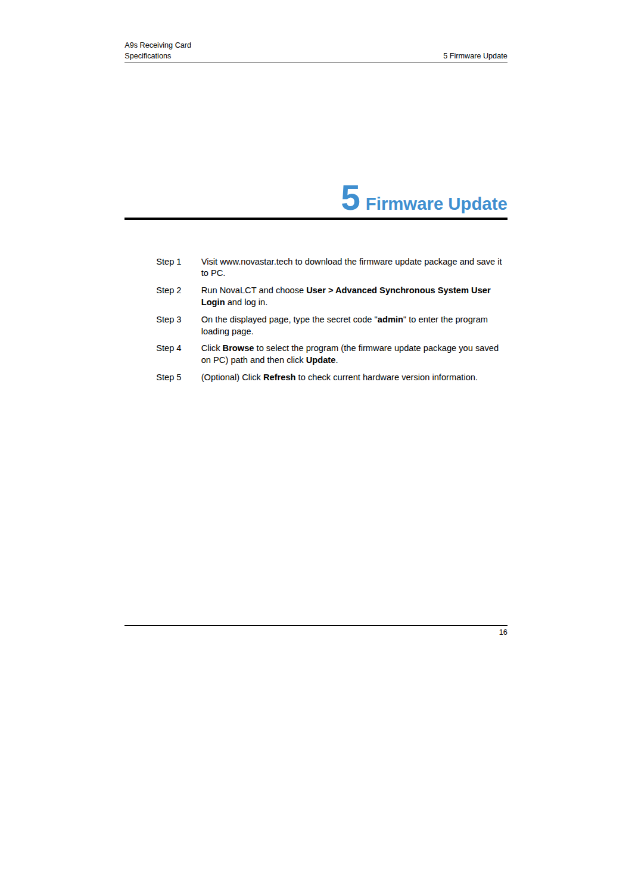A9s Receiving Card
Specifications 5 Firmware Update
5 Firmware Update
Step 1
Visit www.novastar.tech to download the firmware update package and save it to PC.
Step 2
Run NovaLCT and choose User > Advanced Synchronous System User Login and log in.
Step 3
On the displayed page, type the secret code "admin" to enter the program loading page.
Step 4
Click Browse to select the program (the firmware update package you saved on PC) path and then click Update.
Step 5
(Optional) Click Refresh to check current hardware version information.
16